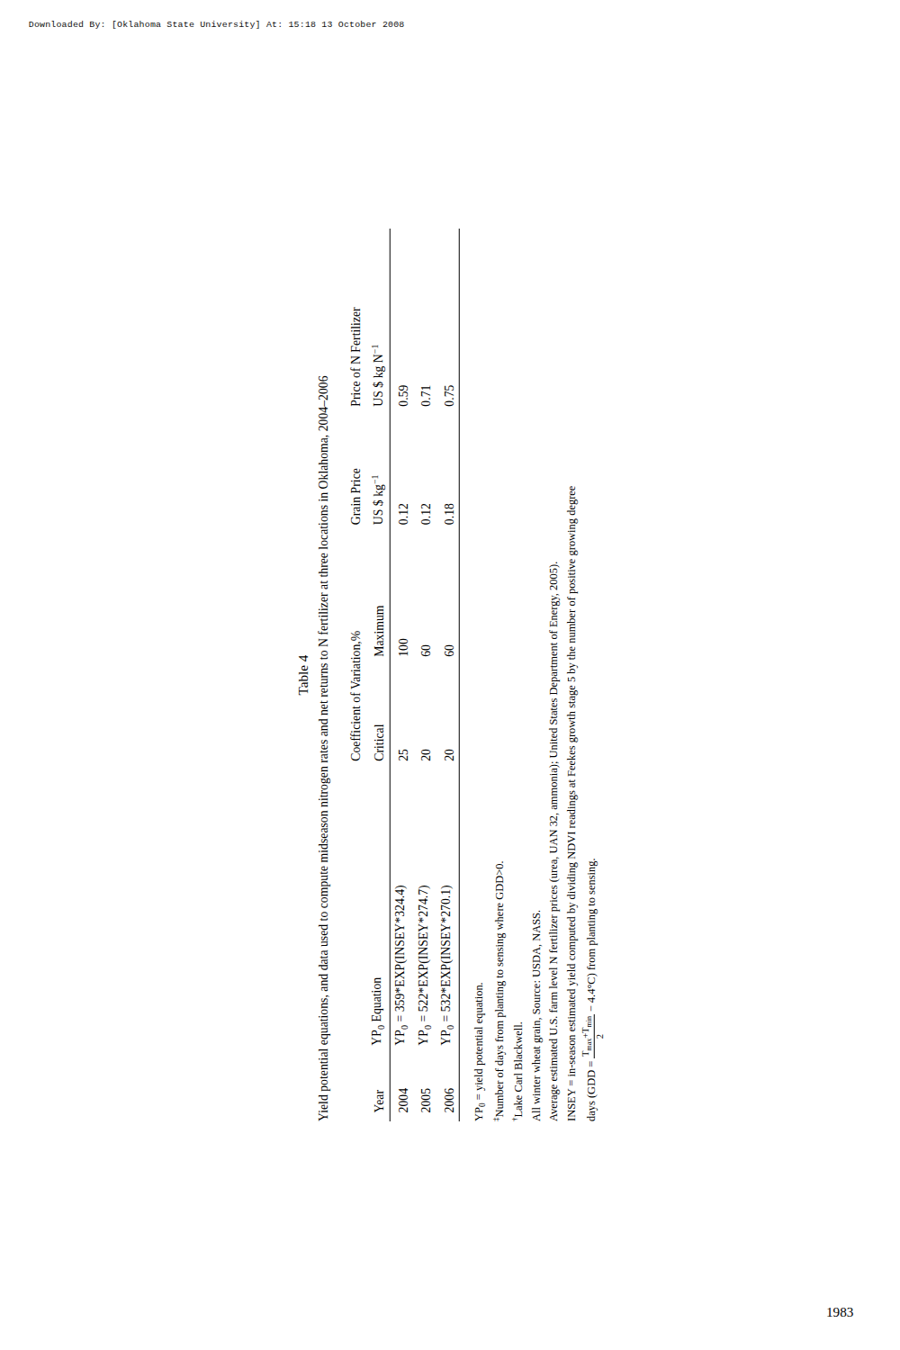Downloaded By: [Oklahoma State University] At: 15:18 13 October 2008
Table 4
Yield potential equations, and data used to compute midseason nitrogen rates and net returns to N fertilizer at three locations in Oklahoma, 2004–2006
| | | Coefficient of Variation,% | Grain Price | Price of N Fertilizer |
| --- | --- | --- | --- | --- |
| Year | YP 0 Equation | Critical | Maximum | US $ kg −1 | US $ kg N −1 |
| 2004 | YP 0 = 359*EXP(INSEY*324.4) | 25 | 100 | 0.12 | 0.59 |
| 2005 | YP 0 = 522*EXP(INSEY*274.7) | 20 | 60 | 0.12 | 0.71 |
| 2006 | YP 0 = 532*EXP(INSEY*270.1) | 20 | 60 | 0.18 | 0.75 |
YP0 = yield potential equation.
‡Number of days from planting to sensing where GDD>0.
†Lake Carl Blackwell.
All winter wheat grain, Source: USDA, NASS.
Average estimated U.S. farm level N fertilizer prices (urea, UAN 32, ammonia); United States Department of Energy, 2005).
INSEY = in-season estimated yield computed by dividing NDVI readings at Feekes growth stage 5 by the number of positive growing degree
days (GDD = Tmax+Tmin 2 − 4.4°C) from planting to sensing.
1983